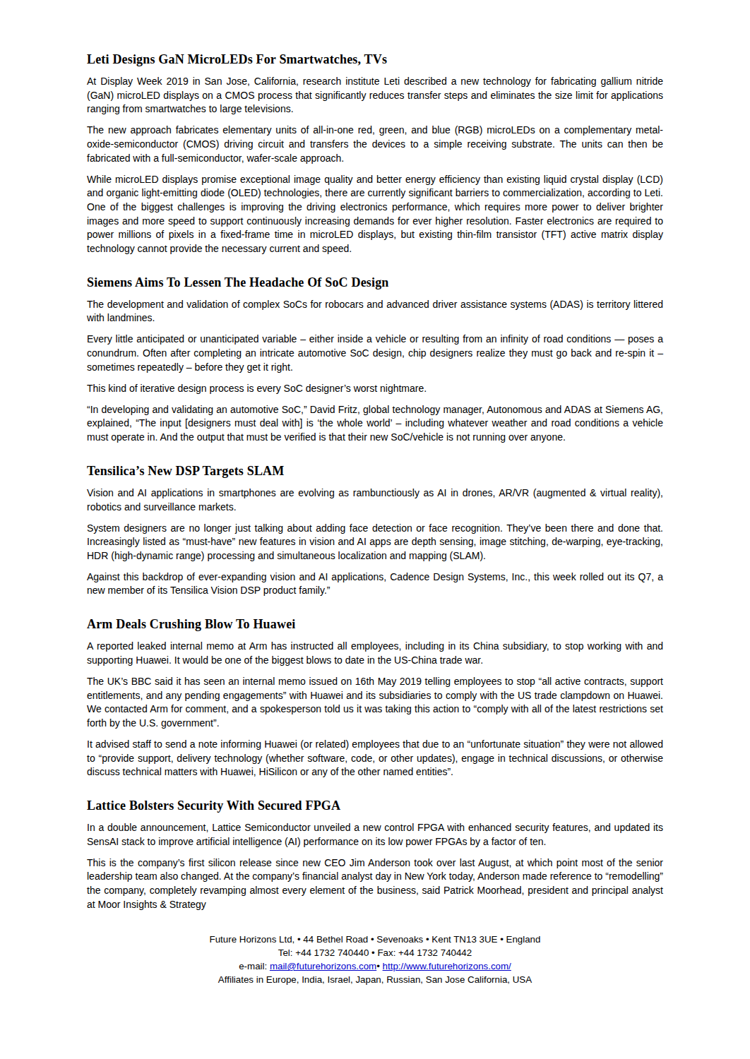Leti Designs GaN MicroLEDs For Smartwatches, TVs
At Display Week 2019 in San Jose, California, research institute Leti described a new technology for fabricating gallium nitride (GaN) microLED displays on a CMOS process that significantly reduces transfer steps and eliminates the size limit for applications ranging from smartwatches to large televisions.
The new approach fabricates elementary units of all-in-one red, green, and blue (RGB) microLEDs on a complementary metal-oxide-semiconductor (CMOS) driving circuit and transfers the devices to a simple receiving substrate. The units can then be fabricated with a full-semiconductor, wafer-scale approach.
While microLED displays promise exceptional image quality and better energy efficiency than existing liquid crystal display (LCD) and organic light-emitting diode (OLED) technologies, there are currently significant barriers to commercialization, according to Leti. One of the biggest challenges is improving the driving electronics performance, which requires more power to deliver brighter images and more speed to support continuously increasing demands for ever higher resolution. Faster electronics are required to power millions of pixels in a fixed-frame time in microLED displays, but existing thin-film transistor (TFT) active matrix display technology cannot provide the necessary current and speed.
Siemens Aims To Lessen The Headache Of SoC Design
The development and validation of complex SoCs for robocars and advanced driver assistance systems (ADAS) is territory littered with landmines.
Every little anticipated or unanticipated variable – either inside a vehicle or resulting from an infinity of road conditions — poses a conundrum. Often after completing an intricate automotive SoC design, chip designers realize they must go back and re-spin it – sometimes repeatedly – before they get it right.
This kind of iterative design process is every SoC designer’s worst nightmare.
“In developing and validating an automotive SoC,” David Fritz, global technology manager, Autonomous and ADAS at Siemens AG, explained, “The input [designers must deal with] is ‘the whole world’ – including whatever weather and road conditions a vehicle must operate in. And the output that must be verified is that their new SoC/vehicle is not running over anyone.
Tensilica’s New DSP Targets SLAM
Vision and AI applications in smartphones are evolving as rambunctiously as AI in drones, AR/VR (augmented & virtual reality), robotics and surveillance markets.
System designers are no longer just talking about adding face detection or face recognition. They’ve been there and done that. Increasingly listed as “must-have” new features in vision and AI apps are depth sensing, image stitching, de-warping, eye-tracking, HDR (high-dynamic range) processing and simultaneous localization and mapping (SLAM).
Against this backdrop of ever-expanding vision and AI applications, Cadence Design Systems, Inc., this week rolled out its Q7, a new member of its Tensilica Vision DSP product family.”
Arm Deals Crushing Blow To Huawei
A reported leaked internal memo at Arm has instructed all employees, including in its China subsidiary, to stop working with and supporting Huawei. It would be one of the biggest blows to date in the US-China trade war.
The UK’s BBC said it has seen an internal memo issued on 16th May 2019 telling employees to stop “all active contracts, support entitlements, and any pending engagements” with Huawei and its subsidiaries to comply with the US trade clampdown on Huawei. We contacted Arm for comment, and a spokesperson told us it was taking this action to “comply with all of the latest restrictions set forth by the U.S. government”.
It advised staff to send a note informing Huawei (or related) employees that due to an “unfortunate situation” they were not allowed to “provide support, delivery technology (whether software, code, or other updates), engage in technical discussions, or otherwise discuss technical matters with Huawei, HiSilicon or any of the other named entities”.
Lattice Bolsters Security With Secured FPGA
In a double announcement, Lattice Semiconductor unveiled a new control FPGA with enhanced security features, and updated its SensAI stack to improve artificial intelligence (AI) performance on its low power FPGAs by a factor of ten.
This is the company’s first silicon release since new CEO Jim Anderson took over last August, at which point most of the senior leadership team also changed. At the company’s financial analyst day in New York today, Anderson made reference to “remodelling” the company, completely revamping almost every element of the business, said Patrick Moorhead, president and principal analyst at Moor Insights & Strategy
Future Horizons Ltd, • 44 Bethel Road • Sevenoaks • Kent TN13 3UE • England
Tel: +44 1732 740440 • Fax: +44 1732 740442
e-mail: mail@futurehorizons.com• http://www.futurehorizons.com/
Affiliates in Europe, India, Israel, Japan, Russian, San Jose California, USA